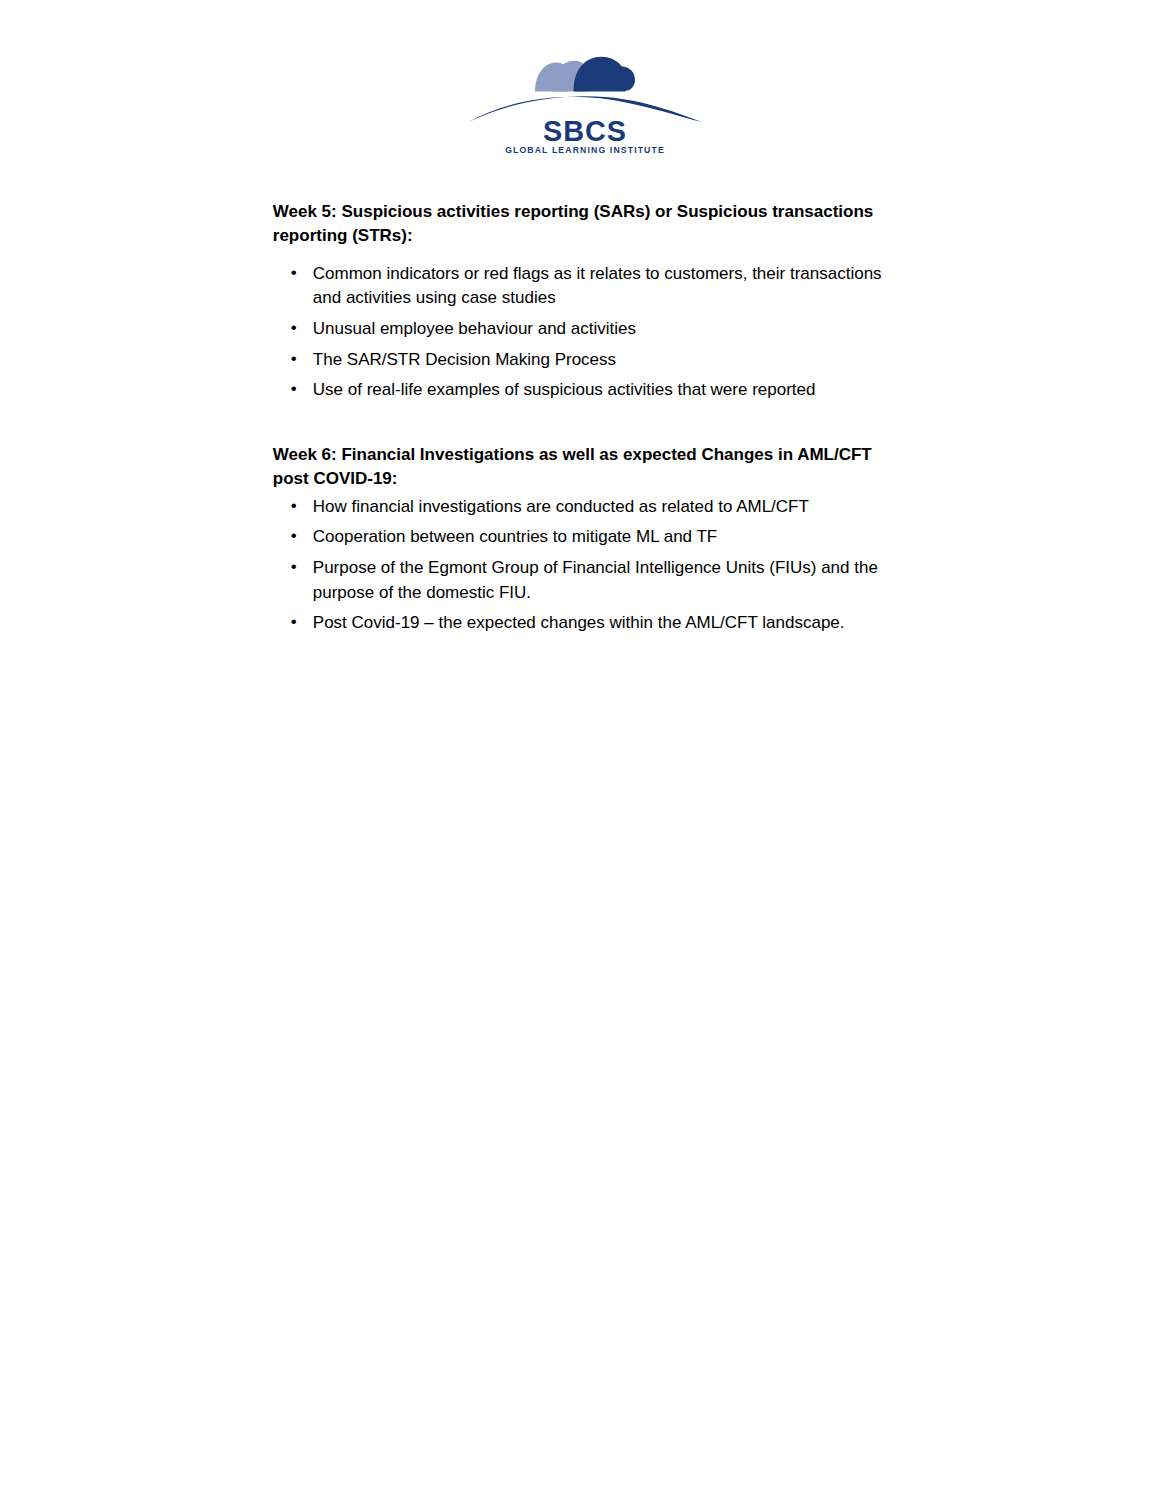SBCS GLOBAL LEARNING INSTITUTE
Week 5: Suspicious activities reporting (SARs) or Suspicious transactions reporting (STRs):
Common indicators or red flags as it relates to customers, their transactions and activities using case studies
Unusual employee behaviour and activities
The SAR/STR Decision Making Process
Use of real-life examples of suspicious activities that were reported
Week 6: Financial Investigations as well as expected Changes in AML/CFT post COVID-19:
How financial investigations are conducted as related to AML/CFT
Cooperation between countries to mitigate ML and TF
Purpose of the Egmont Group of Financial Intelligence Units (FIUs) and the purpose of the domestic FIU.
Post Covid-19 – the expected changes within the AML/CFT landscape.